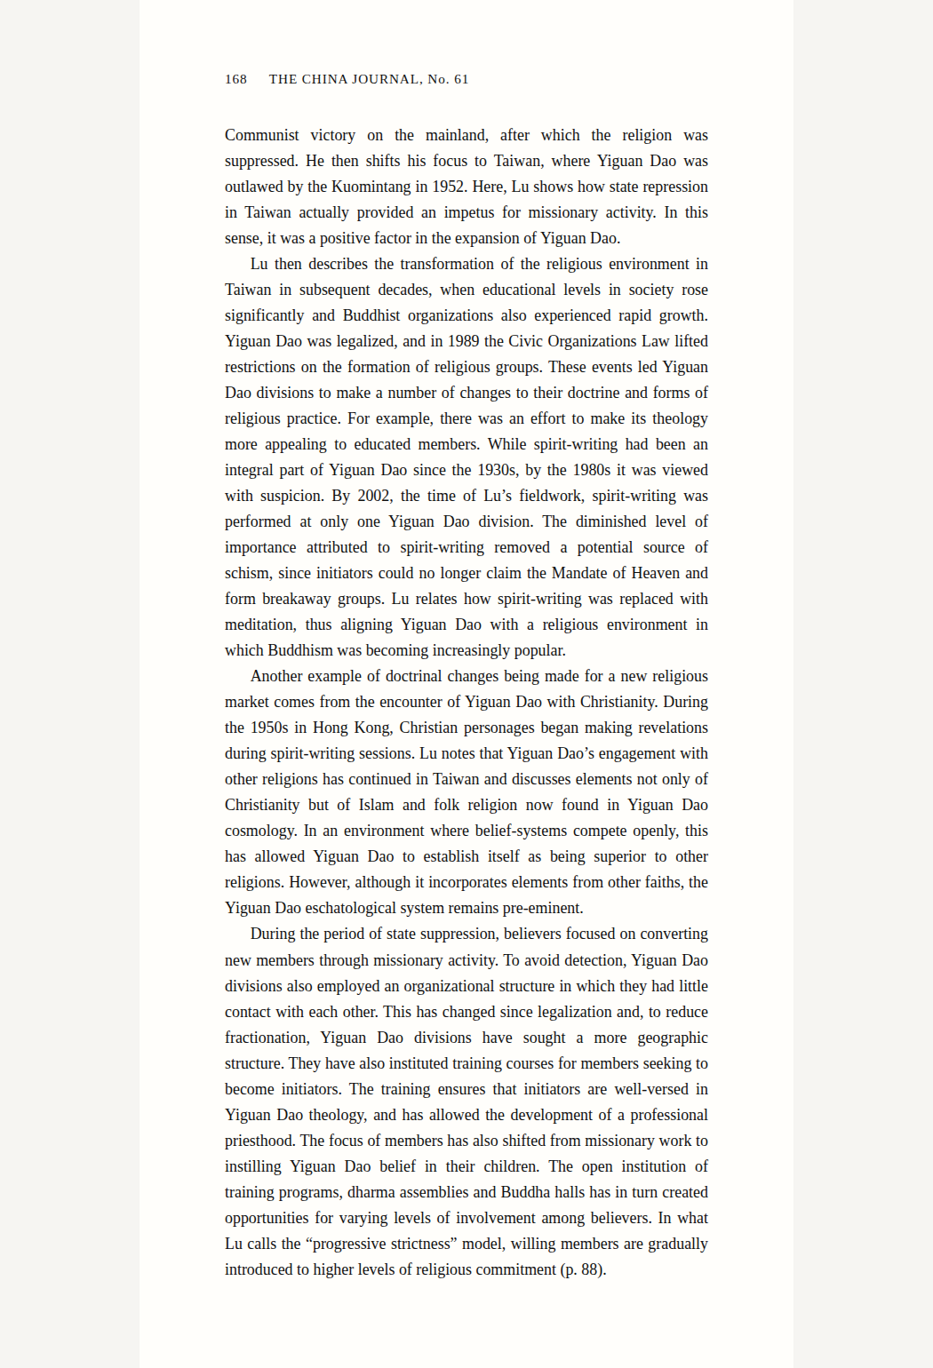168 THE CHINA JOURNAL, No. 61
Communist victory on the mainland, after which the religion was suppressed. He then shifts his focus to Taiwan, where Yiguan Dao was outlawed by the Kuomintang in 1952. Here, Lu shows how state repression in Taiwan actually provided an impetus for missionary activity. In this sense, it was a positive factor in the expansion of Yiguan Dao.
Lu then describes the transformation of the religious environment in Taiwan in subsequent decades, when educational levels in society rose significantly and Buddhist organizations also experienced rapid growth. Yiguan Dao was legalized, and in 1989 the Civic Organizations Law lifted restrictions on the formation of religious groups. These events led Yiguan Dao divisions to make a number of changes to their doctrine and forms of religious practice. For example, there was an effort to make its theology more appealing to educated members. While spirit-writing had been an integral part of Yiguan Dao since the 1930s, by the 1980s it was viewed with suspicion. By 2002, the time of Lu’s fieldwork, spirit-writing was performed at only one Yiguan Dao division. The diminished level of importance attributed to spirit-writing removed a potential source of schism, since initiators could no longer claim the Mandate of Heaven and form breakaway groups. Lu relates how spirit-writing was replaced with meditation, thus aligning Yiguan Dao with a religious environment in which Buddhism was becoming increasingly popular.
Another example of doctrinal changes being made for a new religious market comes from the encounter of Yiguan Dao with Christianity. During the 1950s in Hong Kong, Christian personages began making revelations during spirit-writing sessions. Lu notes that Yiguan Dao’s engagement with other religions has continued in Taiwan and discusses elements not only of Christianity but of Islam and folk religion now found in Yiguan Dao cosmology. In an environment where belief-systems compete openly, this has allowed Yiguan Dao to establish itself as being superior to other religions. However, although it incorporates elements from other faiths, the Yiguan Dao eschatological system remains pre-eminent.
During the period of state suppression, believers focused on converting new members through missionary activity. To avoid detection, Yiguan Dao divisions also employed an organizational structure in which they had little contact with each other. This has changed since legalization and, to reduce fractionation, Yiguan Dao divisions have sought a more geographic structure. They have also instituted training courses for members seeking to become initiators. The training ensures that initiators are well-versed in Yiguan Dao theology, and has allowed the development of a professional priesthood. The focus of members has also shifted from missionary work to instilling Yiguan Dao belief in their children. The open institution of training programs, dharma assemblies and Buddha halls has in turn created opportunities for varying levels of involvement among believers. In what Lu calls the “progressive strictness” model, willing members are gradually introduced to higher levels of religious commitment (p. 88).